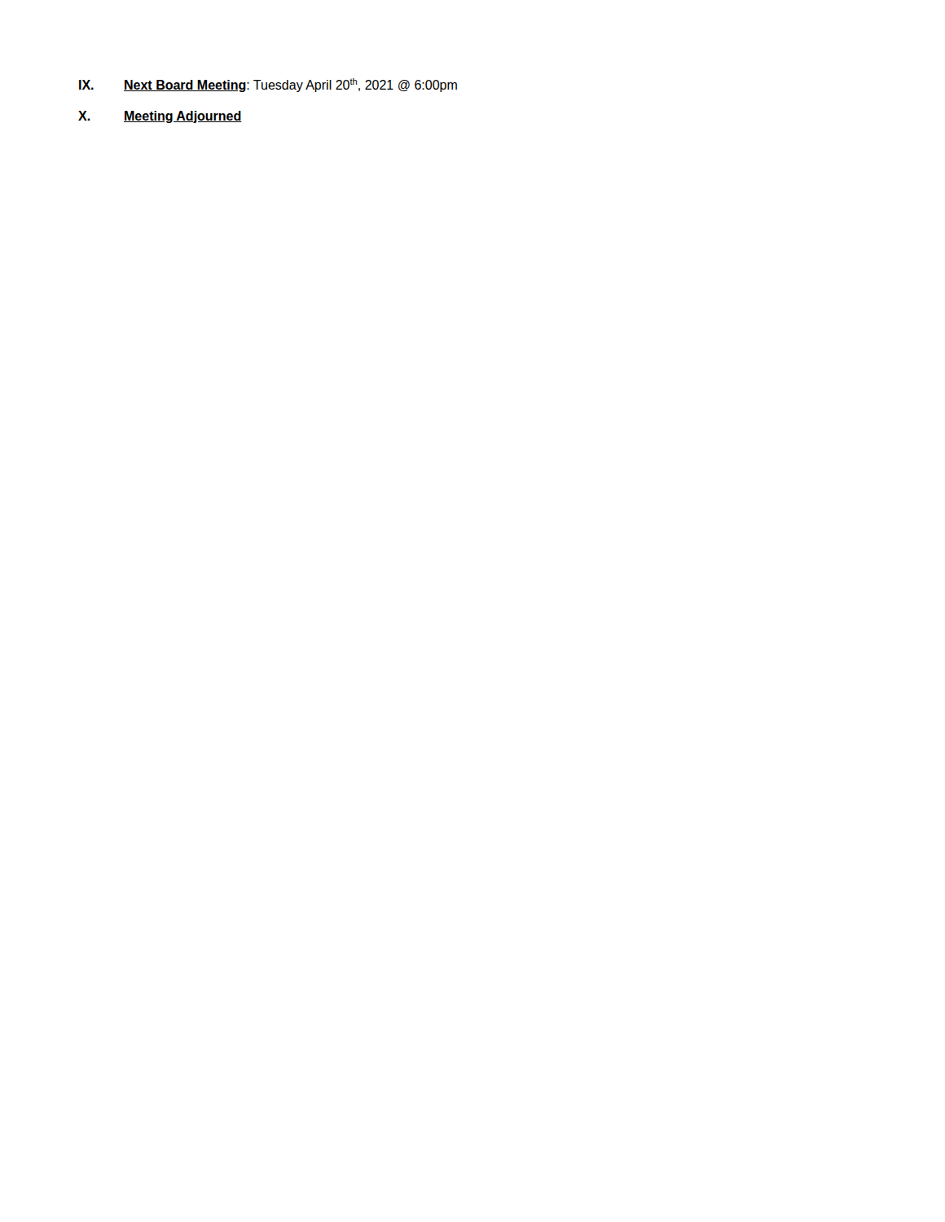IX.
Next Board Meeting: Tuesday April 20th, 2021 @ 6:00pm
X.
Meeting Adjourned